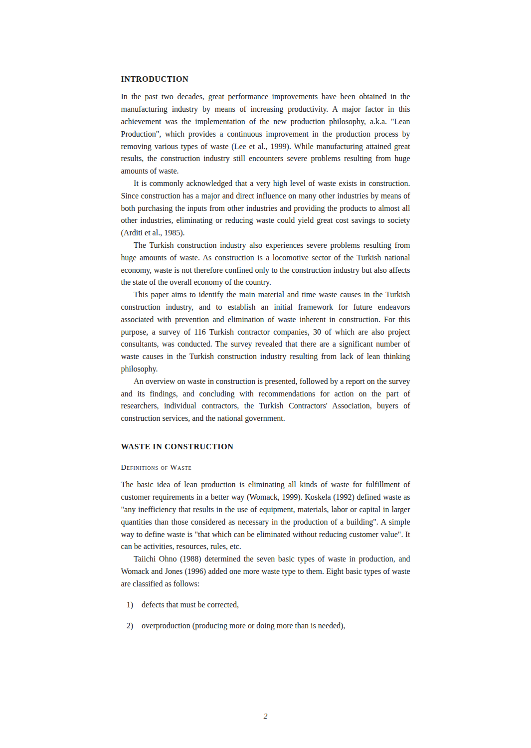INTRODUCTION
In the past two decades, great performance improvements have been obtained in the manufacturing industry by means of increasing productivity. A major factor in this achievement was the implementation of the new production philosophy, a.k.a. "Lean Production", which provides a continuous improvement in the production process by removing various types of waste (Lee et al., 1999). While manufacturing attained great results, the construction industry still encounters severe problems resulting from huge amounts of waste.
It is commonly acknowledged that a very high level of waste exists in construction. Since construction has a major and direct influence on many other industries by means of both purchasing the inputs from other industries and providing the products to almost all other industries, eliminating or reducing waste could yield great cost savings to society (Arditi et al., 1985).
The Turkish construction industry also experiences severe problems resulting from huge amounts of waste. As construction is a locomotive sector of the Turkish national economy, waste is not therefore confined only to the construction industry but also affects the state of the overall economy of the country.
This paper aims to identify the main material and time waste causes in the Turkish construction industry, and to establish an initial framework for future endeavors associated with prevention and elimination of waste inherent in construction. For this purpose, a survey of 116 Turkish contractor companies, 30 of which are also project consultants, was conducted. The survey revealed that there are a significant number of waste causes in the Turkish construction industry resulting from lack of lean thinking philosophy.
An overview on waste in construction is presented, followed by a report on the survey and its findings, and concluding with recommendations for action on the part of researchers, individual contractors, the Turkish Contractors' Association, buyers of construction services, and the national government.
WASTE IN CONSTRUCTION
Definitions of Waste
The basic idea of lean production is eliminating all kinds of waste for fulfillment of customer requirements in a better way (Womack, 1999). Koskela (1992) defined waste as "any inefficiency that results in the use of equipment, materials, labor or capital in larger quantities than those considered as necessary in the production of a building". A simple way to define waste is "that which can be eliminated without reducing customer value". It can be activities, resources, rules, etc.
Taiichi Ohno (1988) determined the seven basic types of waste in production, and Womack and Jones (1996) added one more waste type to them. Eight basic types of waste are classified as follows:
defects that must be corrected,
overproduction (producing more or doing more than is needed),
2